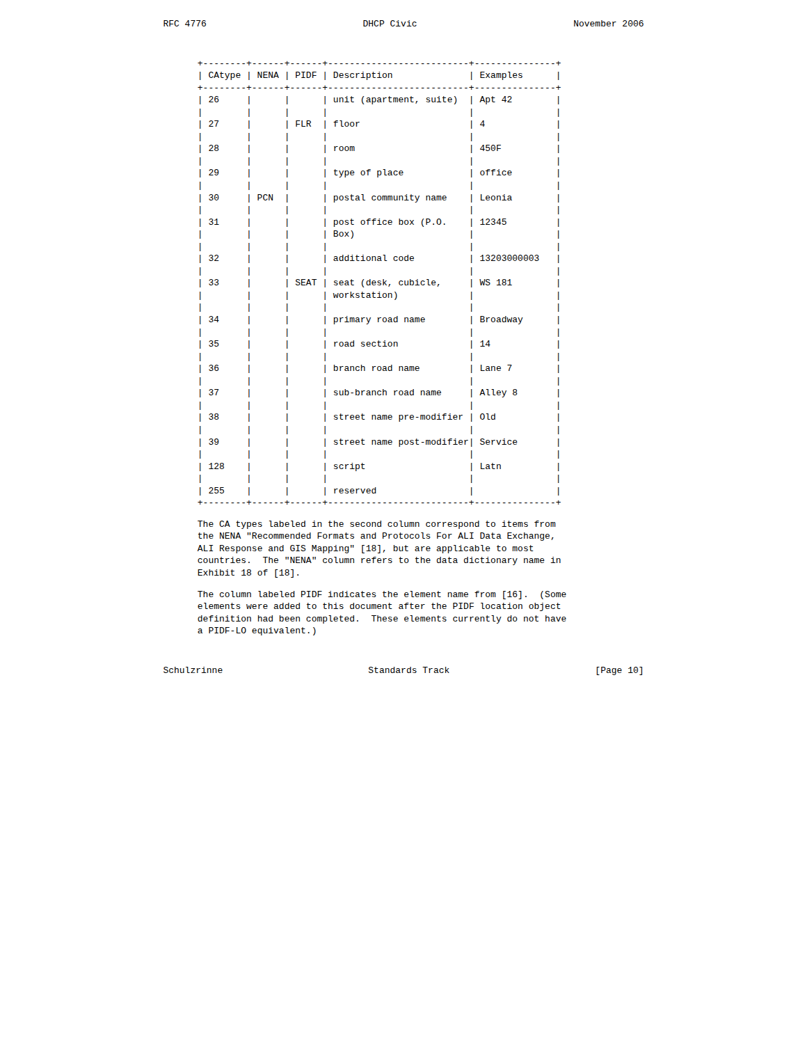RFC 4776 DHCP Civic November 2006
   +--------+------+------+--------------------------+---------------+
   | CAtype | NENA | PIDF | Description              | Examples      |
   +--------+------+------+--------------------------+---------------+
   | 26     |      |      | unit (apartment, suite)  | Apt 42        |
   |        |      |      |                          |               |
   | 27     |      | FLR  | floor                    | 4             |
   |        |      |      |                          |               |
   | 28     |      |      | room                     | 450F          |
   |        |      |      |                          |               |
   | 29     |      |      | type of place            | office        |
   |        |      |      |                          |               |
   | 30     | PCN  |      | postal community name    | Leonia        |
   |        |      |      |                          |               |
   | 31     |      |      | post office box (P.O.    | 12345         |
   |        |      |      | Box)                     |               |
   |        |      |      |                          |               |
   | 32     |      |      | additional code          | 13203000003   |
   |        |      |      |                          |               |
   | 33     |      | SEAT | seat (desk, cubicle,     | WS 181        |
   |        |      |      | workstation)             |               |
   |        |      |      |                          |               |
   | 34     |      |      | primary road name        | Broadway      |
   |        |      |      |                          |               |
   | 35     |      |      | road section             | 14            |
   |        |      |      |                          |               |
   | 36     |      |      | branch road name         | Lane 7        |
   |        |      |      |                          |               |
   | 37     |      |      | sub-branch road name     | Alley 8       |
   |        |      |      |                          |               |
   | 38     |      |      | street name pre-modifier | Old           |
   |        |      |      |                          |               |
   | 39     |      |      | street name post-modifier| Service       |
   |        |      |      |                          |               |
   | 128    |      |      | script                   | Latn          |
   |        |      |      |                          |               |
   | 255    |      |      | reserved                 |               |
   +--------+------+------+--------------------------+---------------+
The CA types labeled in the second column correspond to items from the NENA "Recommended Formats and Protocols For ALI Data Exchange, ALI Response and GIS Mapping" [18], but are applicable to most countries. The "NENA" column refers to the data dictionary name in Exhibit 18 of [18].
The column labeled PIDF indicates the element name from [16]. (Some elements were added to this document after the PIDF location object definition had been completed. These elements currently do not have a PIDF-LO equivalent.)
Schulzrinne Standards Track [Page 10]